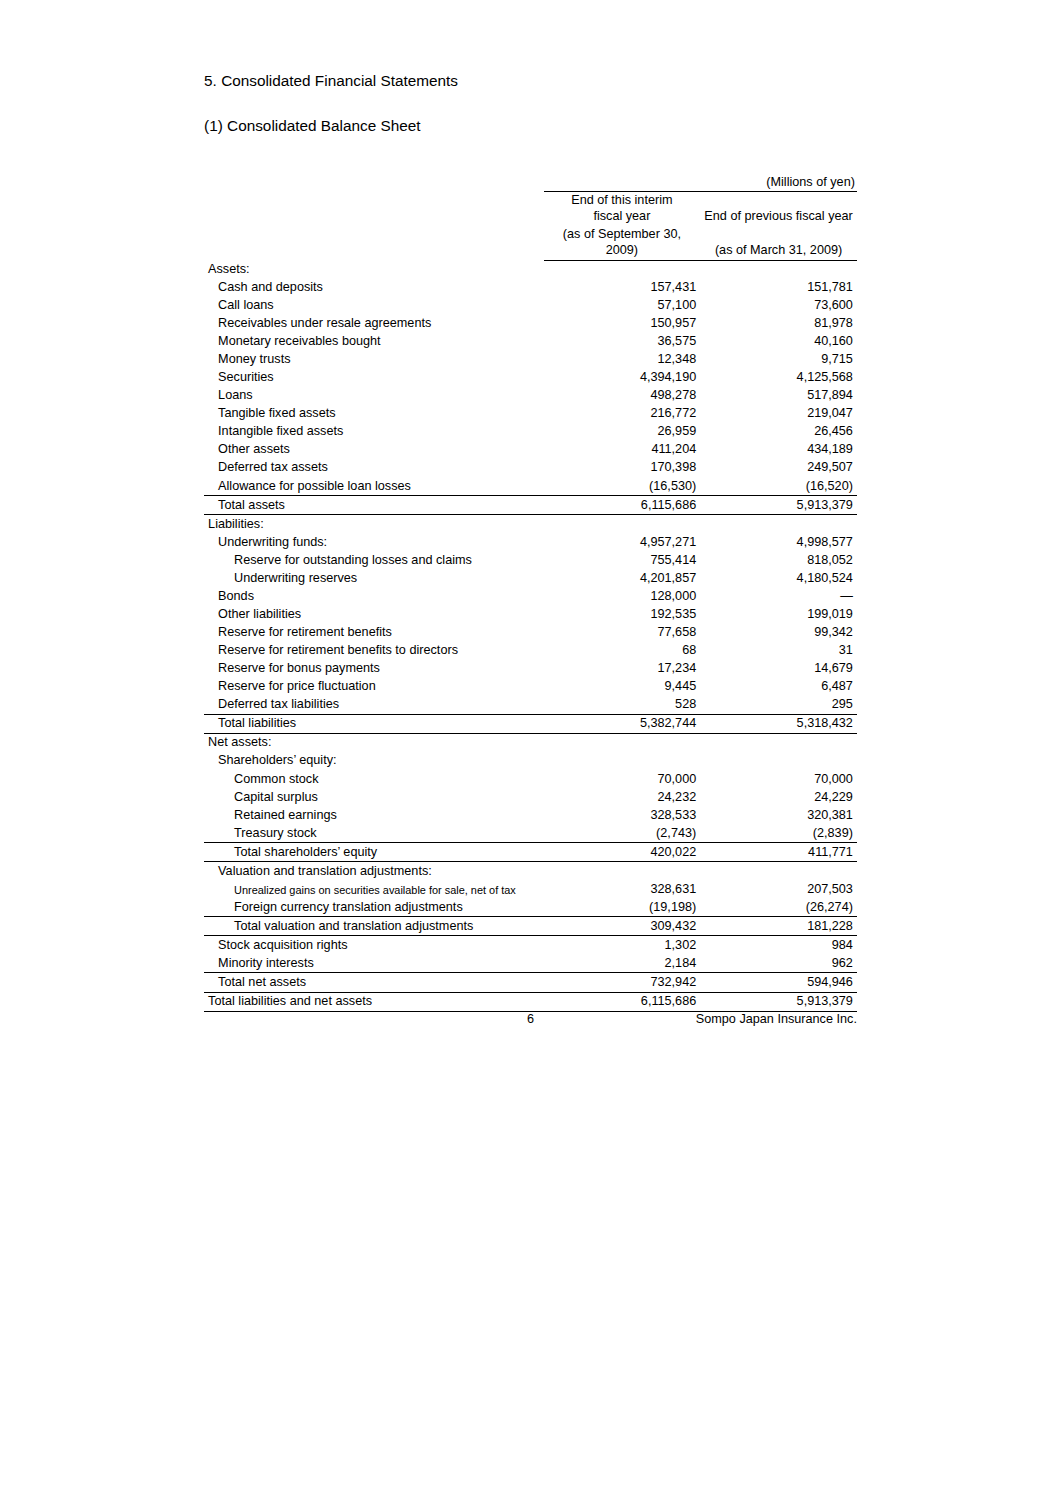5. Consolidated Financial Statements
(1) Consolidated Balance Sheet
(Millions of yen)
| | End of this interim fiscal year | End of previous fiscal year |
| --- | --- | --- |
| | (as of September 30, 2009) | (as of March 31, 2009) |
| Assets: | | |
| Cash and deposits | 157,431 | 151,781 |
| Call loans | 57,100 | 73,600 |
| Receivables under resale agreements | 150,957 | 81,978 |
| Monetary receivables bought | 36,575 | 40,160 |
| Money trusts | 12,348 | 9,715 |
| Securities | 4,394,190 | 4,125,568 |
| Loans | 498,278 | 517,894 |
| Tangible fixed assets | 216,772 | 219,047 |
| Intangible fixed assets | 26,959 | 26,456 |
| Other assets | 411,204 | 434,189 |
| Deferred tax assets | 170,398 | 249,507 |
| Allowance for possible loan losses | (16,530) | (16,520) |
| Total assets | 6,115,686 | 5,913,379 |
| Liabilities: | | |
| Underwriting funds: | 4,957,271 | 4,998,577 |
| Reserve for outstanding losses and claims | 755,414 | 818,052 |
| Underwriting reserves | 4,201,857 | 4,180,524 |
| Bonds | 128,000 | — |
| Other liabilities | 192,535 | 199,019 |
| Reserve for retirement benefits | 77,658 | 99,342 |
| Reserve for retirement benefits to directors | 68 | 31 |
| Reserve for bonus payments | 17,234 | 14,679 |
| Reserve for price fluctuation | 9,445 | 6,487 |
| Deferred tax liabilities | 528 | 295 |
| Total liabilities | 5,382,744 | 5,318,432 |
| Net assets: | | |
| Shareholders’ equity: | | |
| Common stock | 70,000 | 70,000 |
| Capital surplus | 24,232 | 24,229 |
| Retained earnings | 328,533 | 320,381 |
| Treasury stock | (2,743) | (2,839) |
| Total shareholders’ equity | 420,022 | 411,771 |
| Valuation and translation adjustments: | | |
| Unrealized gains on securities available for sale, net of tax | 328,631 | 207,503 |
| Foreign currency translation adjustments | (19,198) | (26,274) |
| Total valuation and translation adjustments | 309,432 | 181,228 |
| Stock acquisition rights | 1,302 | 984 |
| Minority interests | 2,184 | 962 |
| Total net assets | 732,942 | 594,946 |
| Total liabilities and net assets | 6,115,686 | 5,913,379 |
6
Sompo Japan Insurance Inc.